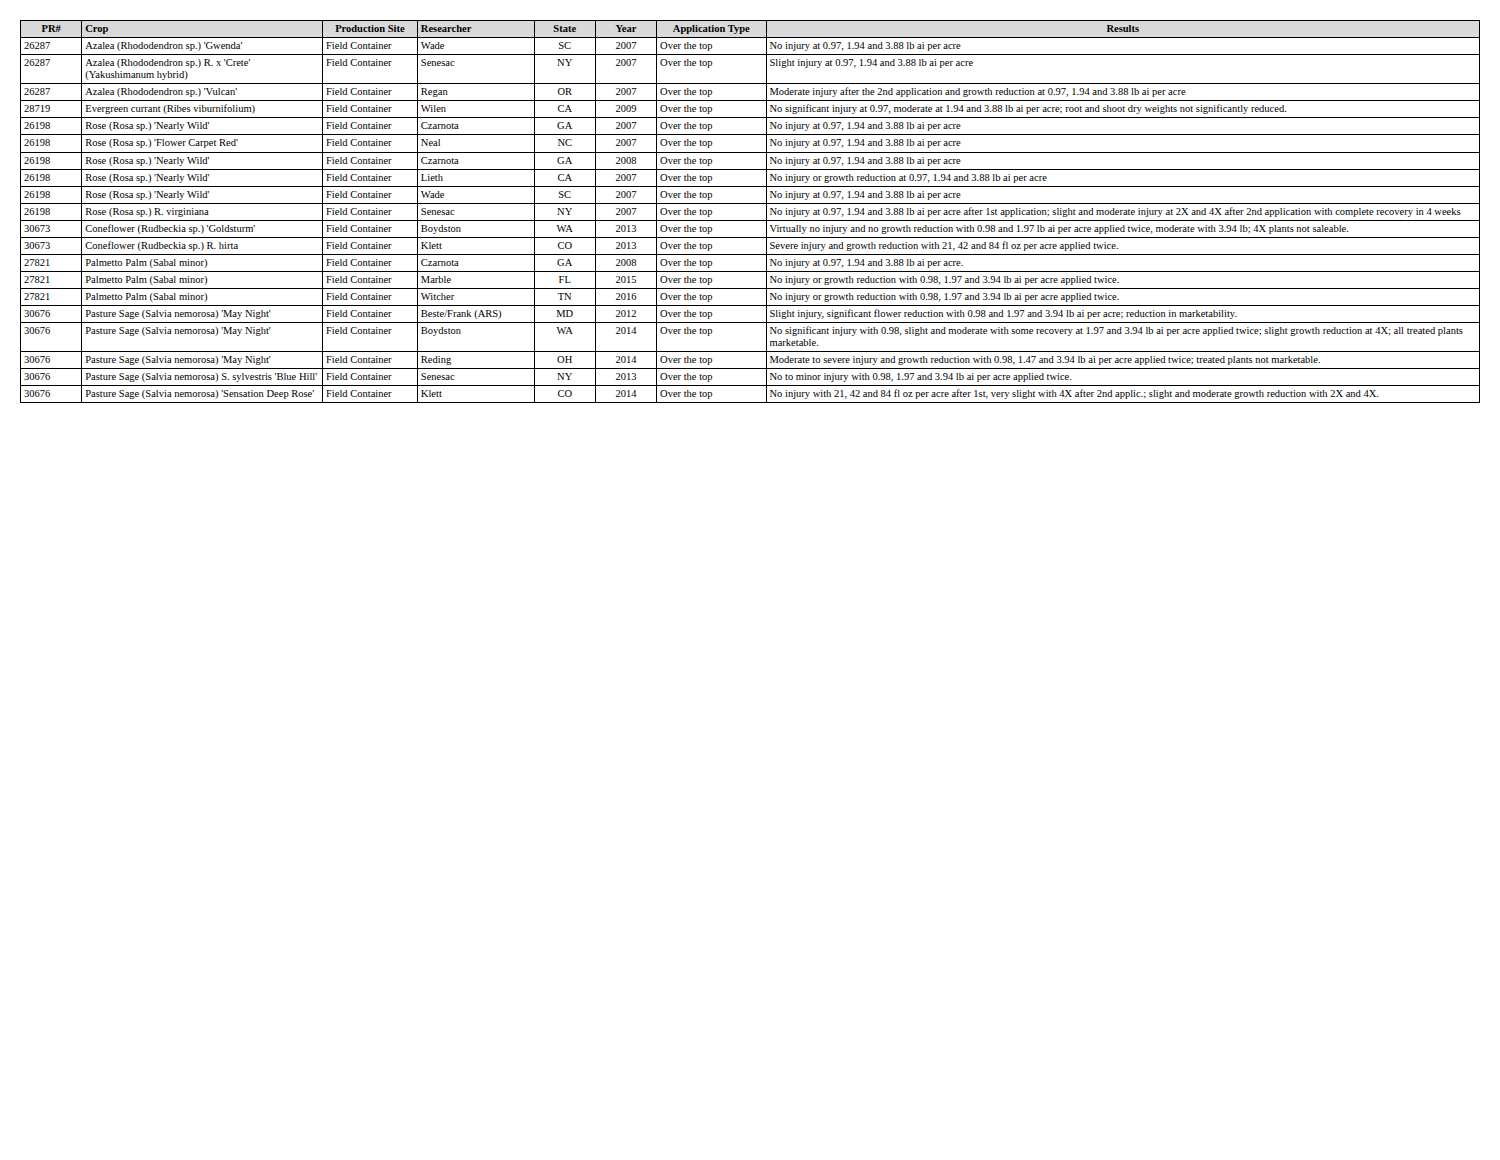29
| PR# | Crop | Production Site | Researcher | State | Year | Application Type | Results |
| --- | --- | --- | --- | --- | --- | --- | --- |
| 26287 | Azalea (Rhododendron sp.) 'Gwenda' | Field Container | Wade | SC | 2007 | Over the top | No injury at 0.97, 1.94 and 3.88 lb ai per acre |
| 26287 | Azalea (Rhododendron sp.) R. x 'Crete' (Yakushimanum hybrid) | Field Container | Senesac | NY | 2007 | Over the top | Slight injury at 0.97, 1.94 and 3.88 lb ai per acre |
| 26287 | Azalea (Rhododendron sp.) 'Vulcan' | Field Container | Regan | OR | 2007 | Over the top | Moderate injury after the 2nd application and growth reduction at 0.97, 1.94 and 3.88 lb ai per acre |
| 28719 | Evergreen currant (Ribes viburnifolium) | Field Container | Wilen | CA | 2009 | Over the top | No significant injury at 0.97, moderate at 1.94 and 3.88 lb ai per acre; root and shoot dry weights not significantly reduced. |
| 26198 | Rose (Rosa sp.) 'Nearly Wild' | Field Container | Czarnota | GA | 2007 | Over the top | No injury at 0.97, 1.94 and 3.88 lb ai per acre |
| 26198 | Rose (Rosa sp.) 'Flower Carpet Red' | Field Container | Neal | NC | 2007 | Over the top | No injury at 0.97, 1.94 and 3.88 lb ai per acre |
| 26198 | Rose (Rosa sp.) 'Nearly Wild' | Field Container | Czarnota | GA | 2008 | Over the top | No injury at 0.97, 1.94 and 3.88 lb ai per acre |
| 26198 | Rose (Rosa sp.) 'Nearly Wild' | Field Container | Lieth | CA | 2007 | Over the top | No injury or growth reduction at 0.97, 1.94 and 3.88 lb ai per acre |
| 26198 | Rose (Rosa sp.) 'Nearly Wild' | Field Container | Wade | SC | 2007 | Over the top | No injury at 0.97, 1.94 and 3.88 lb ai per acre |
| 26198 | Rose (Rosa sp.) R. virginiana | Field Container | Senesac | NY | 2007 | Over the top | No injury at 0.97, 1.94 and 3.88 lb ai per acre after 1st application; slight and moderate injury at 2X and 4X after 2nd application with complete recovery in 4 weeks |
| 30673 | Coneflower (Rudbeckia sp.) 'Goldsturm' | Field Container | Boydston | WA | 2013 | Over the top | Virtually no injury and no growth reduction with 0.98 and 1.97 lb ai per acre applied twice, moderate with 3.94 lb; 4X plants not saleable. |
| 30673 | Coneflower (Rudbeckia sp.) R. hirta | Field Container | Klett | CO | 2013 | Over the top | Severe injury and growth reduction with 21, 42 and 84 fl oz per acre applied twice. |
| 27821 | Palmetto Palm (Sabal minor) | Field Container | Czarnota | GA | 2008 | Over the top | No injury at 0.97, 1.94 and 3.88 lb ai per acre. |
| 27821 | Palmetto Palm (Sabal minor) | Field Container | Marble | FL | 2015 | Over the top | No injury or growth reduction with 0.98, 1.97 and 3.94 lb ai per acre applied twice. |
| 27821 | Palmetto Palm (Sabal minor) | Field Container | Witcher | TN | 2016 | Over the top | No injury or growth reduction with 0.98, 1.97 and 3.94 lb ai per acre applied twice. |
| 30676 | Pasture Sage (Salvia nemorosa) 'May Night' | Field Container | Beste/Frank (ARS) | MD | 2012 | Over the top | Slight injury, significant flower reduction with 0.98 and 1.97 and 3.94 lb ai per acre; reduction in marketability. |
| 30676 | Pasture Sage (Salvia nemorosa) 'May Night' | Field Container | Boydston | WA | 2014 | Over the top | No significant injury with 0.98, slight and moderate with some recovery at 1.97 and 3.94 lb ai per acre applied twice; slight growth reduction at 4X; all treated plants marketable. |
| 30676 | Pasture Sage (Salvia nemorosa) 'May Night' | Field Container | Reding | OH | 2014 | Over the top | Moderate to severe injury and growth reduction with 0.98, 1.47 and 3.94 lb ai per acre applied twice; treated plants not marketable. |
| 30676 | Pasture Sage (Salvia nemorosa) S. sylvestris 'Blue Hill' | Field Container | Senesac | NY | 2013 | Over the top | No to minor injury with 0.98, 1.97 and 3.94 lb ai per acre applied twice. |
| 30676 | Pasture Sage (Salvia nemorosa) 'Sensation Deep Rose' | Field Container | Klett | CO | 2014 | Over the top | No injury with 21, 42 and 84 fl oz per acre after 1st, very slight with 4X after 2nd applic.; slight and moderate growth reduction with 2X and 4X. |